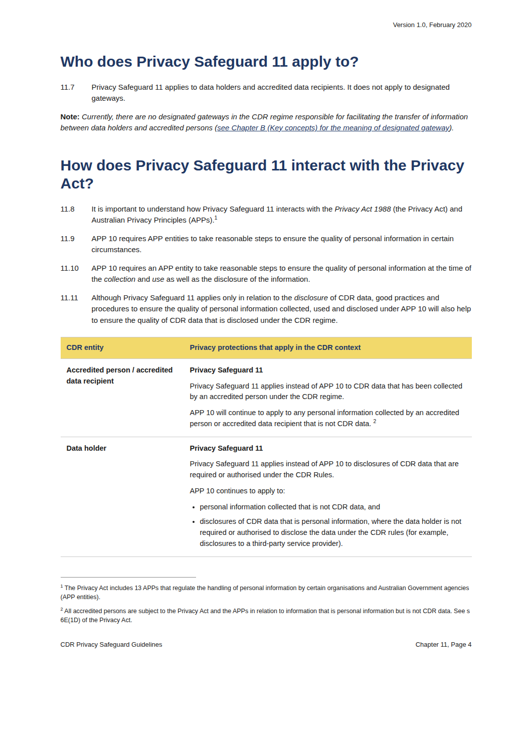Version 1.0, February 2020
Who does Privacy Safeguard 11 apply to?
11.7
Privacy Safeguard 11 applies to data holders and accredited data recipients. It does not apply to designated gateways.
Note: Currently, there are no designated gateways in the CDR regime responsible for facilitating the transfer of information between data holders and accredited persons (see Chapter B (Key concepts) for the meaning of designated gateway).
How does Privacy Safeguard 11 interact with the Privacy Act?
11.8
It is important to understand how Privacy Safeguard 11 interacts with the Privacy Act 1988 (the Privacy Act) and Australian Privacy Principles (APPs).1
11.9
APP 10 requires APP entities to take reasonable steps to ensure the quality of personal information in certain circumstances.
11.10
APP 10 requires an APP entity to take reasonable steps to ensure the quality of personal information at the time of the collection and use as well as the disclosure of the information.
11.11
Although Privacy Safeguard 11 applies only in relation to the disclosure of CDR data, good practices and procedures to ensure the quality of personal information collected, used and disclosed under APP 10 will also help to ensure the quality of CDR data that is disclosed under the CDR regime.
| CDR entity | Privacy protections that apply in the CDR context |
| --- | --- |
| Accredited person / accredited data recipient | Privacy Safeguard 11 Privacy Safeguard 11 applies instead of APP 10 to CDR data that has been collected by an accredited person under the CDR regime. APP 10 will continue to apply to any personal information collected by an accredited person or accredited data recipient that is not CDR data. 2 |
| Data holder | Privacy Safeguard 11 Privacy Safeguard 11 applies instead of APP 10 to disclosures of CDR data that are required or authorised under the CDR Rules. APP 10 continues to apply to: personal information collected that is not CDR data, and disclosures of CDR data that is personal information, where the data holder is not required or authorised to disclose the data under the CDR rules (for example, disclosures to a third-party service provider). |
1 The Privacy Act includes 13 APPs that regulate the handling of personal information by certain organisations and Australian Government agencies (APP entities).
2 All accredited persons are subject to the Privacy Act and the APPs in relation to information that is personal information but is not CDR data. See s 6E(1D) of the Privacy Act.
CDR Privacy Safeguard Guidelines
Chapter 11, Page 4